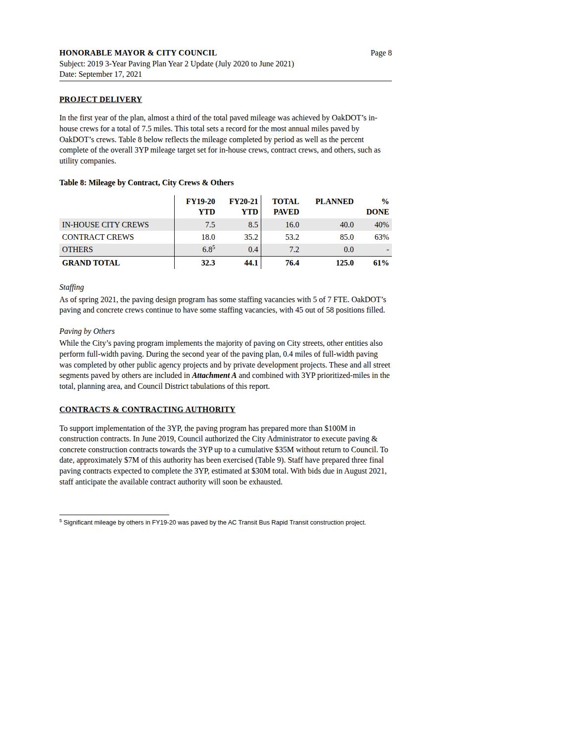HONORABLE MAYOR & CITY COUNCIL
Subject: 2019 3-Year Paving Plan Year 2 Update (July 2020 to June 2021)
Date: September 17, 2021
Page 8
PROJECT DELIVERY
In the first year of the plan, almost a third of the total paved mileage was achieved by OakDOT’s in-house crews for a total of 7.5 miles. This total sets a record for the most annual miles paved by OakDOT’s crews. Table 8 below reflects the mileage completed by period as well as the percent complete of the overall 3YP mileage target set for in-house crews, contract crews, and others, such as utility companies.
Table 8: Mileage by Contract, City Crews & Others
| | FY19-20 YTD | FY20-21 YTD | TOTAL PAVED | PLANNED | % DONE |
| --- | --- | --- | --- | --- | --- |
| IN-HOUSE CITY CREWS | 7.5 | 8.5 | 16.0 | 40.0 | 40% |
| CONTRACT CREWS | 18.0 | 35.2 | 53.2 | 85.0 | 63% |
| OTHERS | 6.8 5 | 0.4 | 7.2 | 0.0 | - |
| GRAND TOTAL | 32.3 | 44.1 | 76.4 | 125.0 | 61% |
Staffing
As of spring 2021, the paving design program has some staffing vacancies with 5 of 7 FTE. OakDOT’s paving and concrete crews continue to have some staffing vacancies, with 45 out of 58 positions filled.
Paving by Others
While the City’s paving program implements the majority of paving on City streets, other entities also perform full-width paving. During the second year of the paving plan, 0.4 miles of full-width paving was completed by other public agency projects and by private development projects. These and all street segments paved by others are included in Attachment A and combined with 3YP prioritized-miles in the total, planning area, and Council District tabulations of this report.
CONTRACTS & CONTRACTING AUTHORITY
To support implementation of the 3YP, the paving program has prepared more than $100M in construction contracts. In June 2019, Council authorized the City Administrator to execute paving & concrete construction contracts towards the 3YP up to a cumulative $35M without return to Council. To date, approximately $7M of this authority has been exercised (Table 9). Staff have prepared three final paving contracts expected to complete the 3YP, estimated at $30M total. With bids due in August 2021, staff anticipate the available contract authority will soon be exhausted.
5 Significant mileage by others in FY19-20 was paved by the AC Transit Bus Rapid Transit construction project.